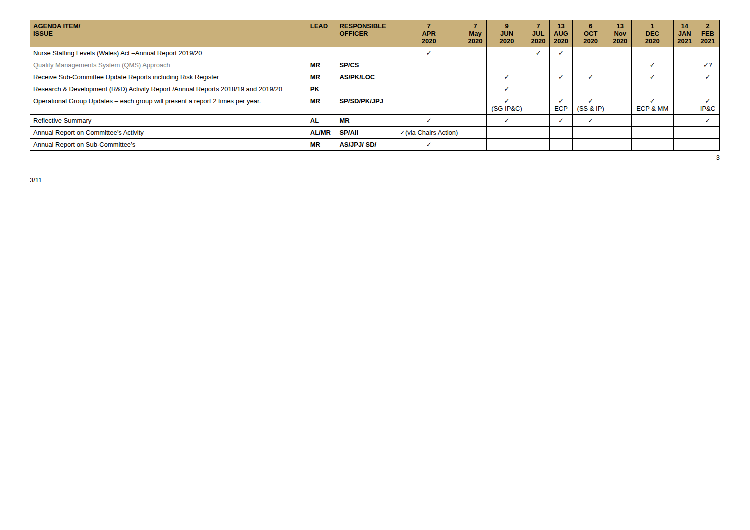| AGENDA ITEM/ ISSUE | LEAD | RESPONSIBLE OFFICER | 7 APR 2020 | 7 May 2020 | 9 JUN 2020 | 7 JUL 2020 | 13 AUG 2020 | 6 OCT 2020 | 13 Nov 2020 | 1 DEC 2020 | 14 JAN 2021 | 2 FEB 2021 |
| --- | --- | --- | --- | --- | --- | --- | --- | --- | --- | --- | --- | --- |
| Nurse Staffing Levels (Wales) Act –Annual Report 2019/20 | | | ✓ | | | ✓ | ✓ | | | | | |
| Quality Managements System (QMS) Approach | MR | SP/CS | | | | | | | | ✓ | | ✓? |
| Receive Sub-Committee Update Reports including Risk Register | MR | AS/PK/LOC | | | ✓ | | ✓ | ✓ | | ✓ | | ✓ |
| Research & Development (R&D) Activity Report /Annual Reports 2018/19 and 2019/20 | PK | | | | ✓ | | | | | | | |
| Operational Group Updates – each group will present a report 2 times per year. | MR | SP/SD/PK/JPJ | | | ✓ (SG IP&C) | | ✓ ECP | ✓ (SS & IP) | | ✓ ECP & MM | | ✓ IP&C |
| Reflective Summary | AL | MR | ✓ | | ✓ | | ✓ | ✓ | | | | ✓ |
| Annual Report on Committee’s Activity | AL/MR | SP/All | ✓ (via Chairs Action) | | | | | | | | | |
| Annual Report on Sub-Committee’s | MR | AS/JPJ/ SD/ | ✓ | | | | | | | | | |
3
3/11